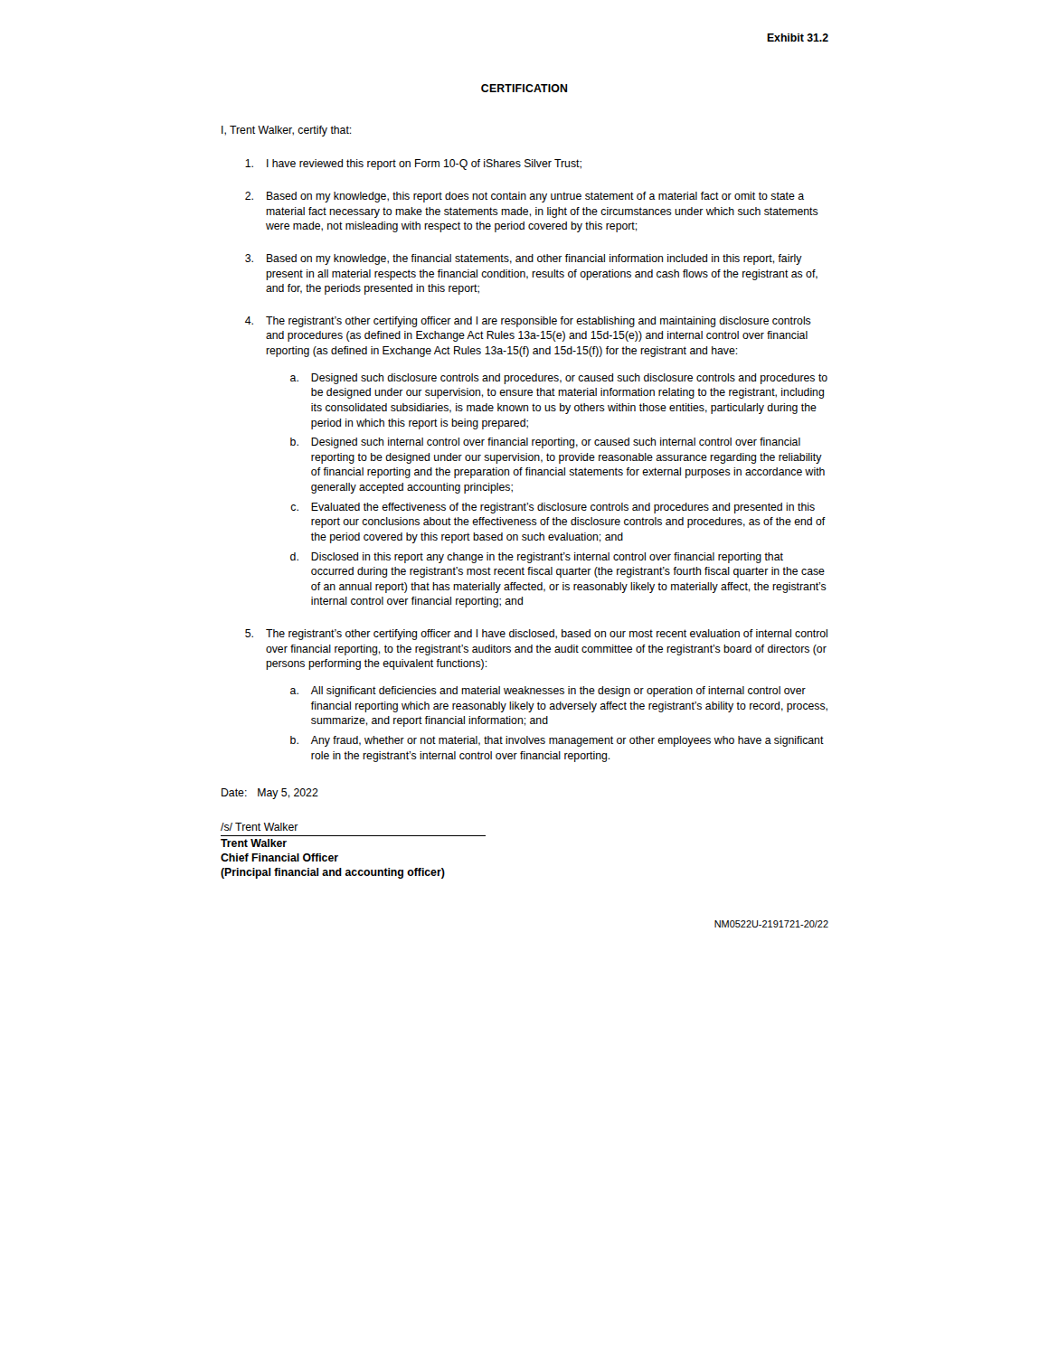Exhibit 31.2
CERTIFICATION
I, Trent Walker, certify that:
I have reviewed this report on Form 10-Q of iShares Silver Trust;
Based on my knowledge, this report does not contain any untrue statement of a material fact or omit to state a material fact necessary to make the statements made, in light of the circumstances under which such statements were made, not misleading with respect to the period covered by this report;
Based on my knowledge, the financial statements, and other financial information included in this report, fairly present in all material respects the financial condition, results of operations and cash flows of the registrant as of, and for, the periods presented in this report;
The registrant’s other certifying officer and I are responsible for establishing and maintaining disclosure controls and procedures (as defined in Exchange Act Rules 13a-15(e) and 15d-15(e)) and internal control over financial reporting (as defined in Exchange Act Rules 13a‑15(f) and 15d‑15(f)) for the registrant and have:
Designed such disclosure controls and procedures, or caused such disclosure controls and procedures to be designed under our supervision, to ensure that material information relating to the registrant, including its consolidated subsidiaries, is made known to us by others within those entities, particularly during the period in which this report is being prepared;
Designed such internal control over financial reporting, or caused such internal control over financial reporting to be designed under our supervision, to provide reasonable assurance regarding the reliability of financial reporting and the preparation of financial statements for external purposes in accordance with generally accepted accounting principles;
Evaluated the effectiveness of the registrant’s disclosure controls and procedures and presented in this report our conclusions about the effectiveness of the disclosure controls and procedures, as of the end of the period covered by this report based on such evaluation; and
Disclosed in this report any change in the registrant’s internal control over financial reporting that occurred during the registrant’s most recent fiscal quarter (the registrant’s fourth fiscal quarter in the case of an annual report) that has materially affected, or is reasonably likely to materially affect, the registrant’s internal control over financial reporting; and
The registrant’s other certifying officer and I have disclosed, based on our most recent evaluation of internal control over financial reporting, to the registrant’s auditors and the audit committee of the registrant’s board of directors (or persons performing the equivalent functions):
All significant deficiencies and material weaknesses in the design or operation of internal control over financial reporting which are reasonably likely to adversely affect the registrant’s ability to record, process, summarize, and report financial information; and
Any fraud, whether or not material, that involves management or other employees who have a significant role in the registrant’s internal control over financial reporting.
Date: May 5, 2022
/s/ Trent Walker
Trent Walker
Chief Financial Officer
(Principal financial and accounting officer)
NM0522U-2191721-20/22